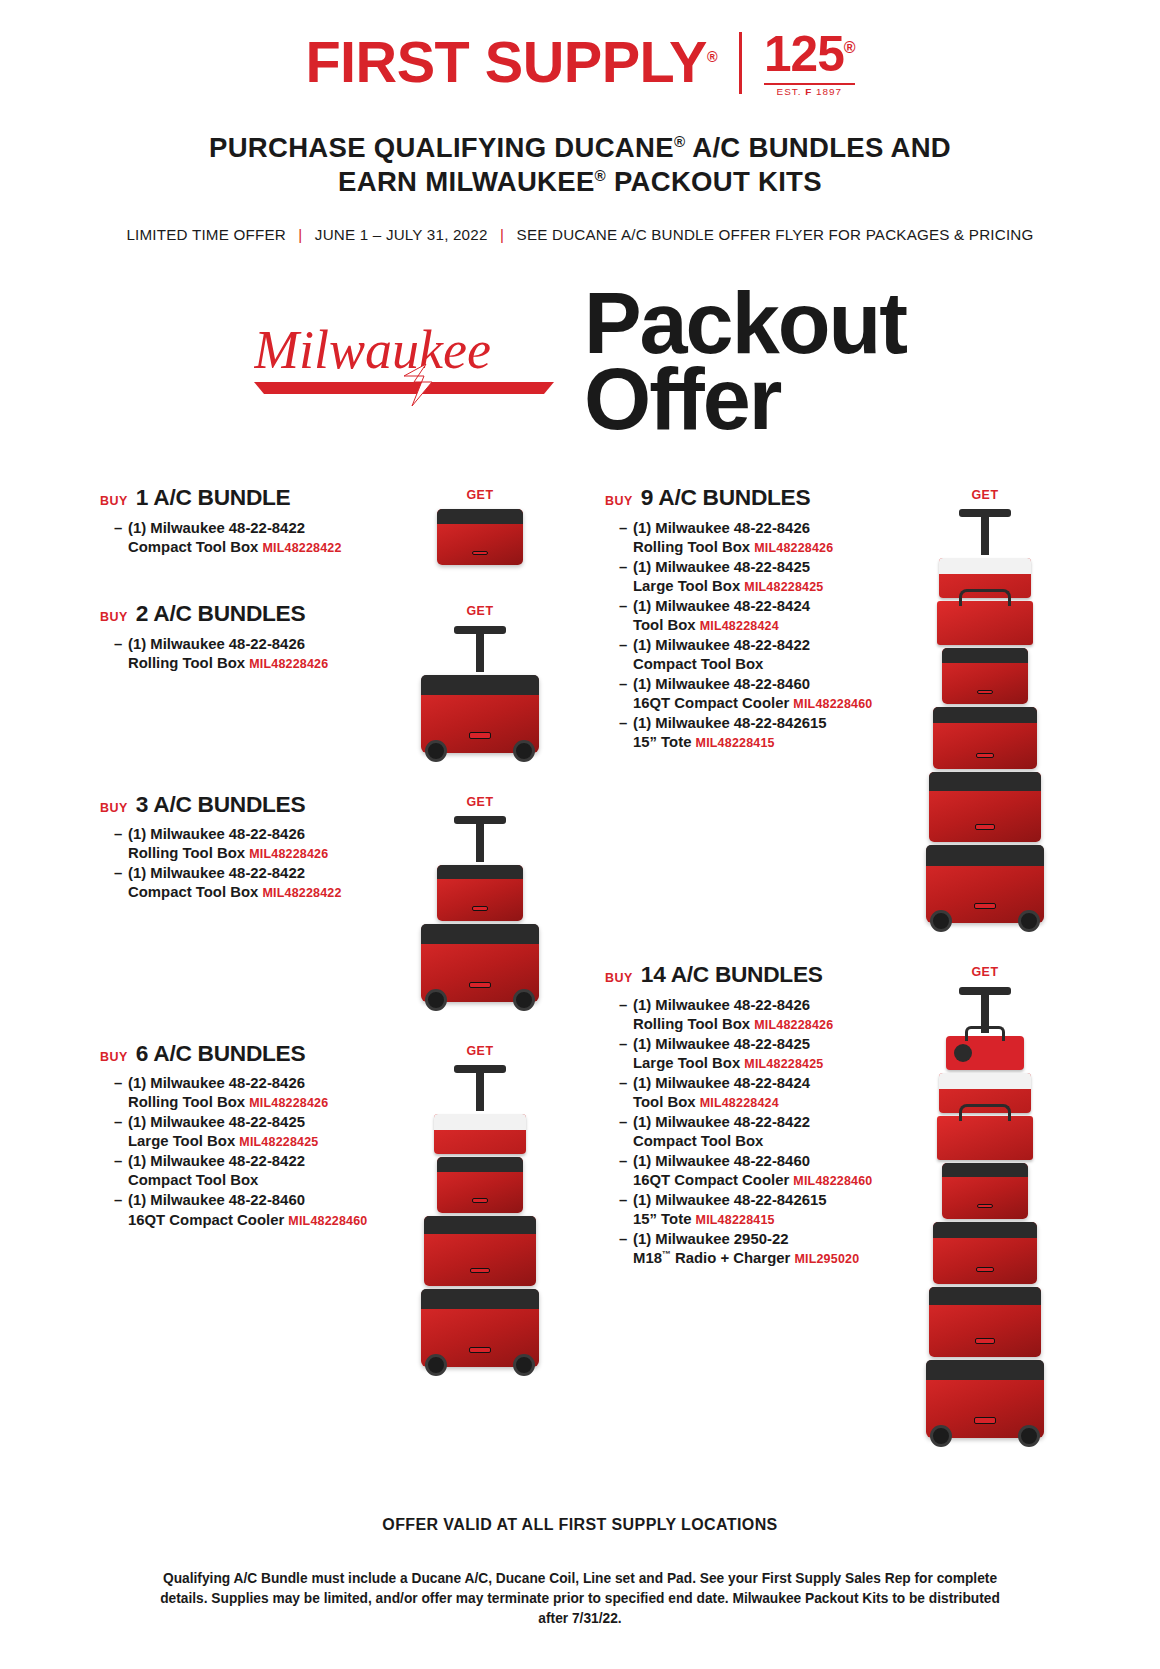First Supply®
125®
EST. F 1897
Purchase Qualifying Ducane® A/C Bundles and Earn Milwaukee® Packout Kits
Limited Time Offer | June 1 – July 31, 2022 | See Ducane A/C Bundle Offer Flyer for Packages & Pricing
Milwaukee
Packout
Offer
BUY 1 A/C Bundle
(1) Milwaukee 48-22-8422Compact Tool Box MIL48228422
GET
BUY 2 A/C Bundles
(1) Milwaukee 48-22-8426Rolling Tool Box MIL48228426
GET
BUY 3 A/C Bundles
(1) Milwaukee 48-22-8426Rolling Tool Box MIL48228426
(1) Milwaukee 48-22-8422Compact Tool Box MIL48228422
GET
BUY 6 A/C Bundles
(1) Milwaukee 48-22-8426Rolling Tool Box MIL48228426
(1) Milwaukee 48-22-8425Large Tool Box MIL48228425
(1) Milwaukee 48-22-8422Compact Tool Box
(1) Milwaukee 48-22-846016QT Compact Cooler MIL48228460
GET
BUY 9 A/C Bundles
(1) Milwaukee 48-22-8426Rolling Tool Box MIL48228426
(1) Milwaukee 48-22-8425Large Tool Box MIL48228425
(1) Milwaukee 48-22-8424Tool Box MIL48228424
(1) Milwaukee 48-22-8422Compact Tool Box
(1) Milwaukee 48-22-846016QT Compact Cooler MIL48228460
(1) Milwaukee 48-22-84261515” Tote MIL48228415
GET
BUY 14 A/C Bundles
(1) Milwaukee 48-22-8426Rolling Tool Box MIL48228426
(1) Milwaukee 48-22-8425Large Tool Box MIL48228425
(1) Milwaukee 48-22-8424Tool Box MIL48228424
(1) Milwaukee 48-22-8422Compact Tool Box
(1) Milwaukee 48-22-846016QT Compact Cooler MIL48228460
(1) Milwaukee 48-22-84261515” Tote MIL48228415
(1) Milwaukee 2950-22M18™ Radio + Charger MIL295020
GET
Offer Valid at All First Supply Locations
Qualifying A/C Bundle must include a Ducane A/C, Ducane Coil, Line set and Pad. See your First Supply Sales Rep for complete details. Supplies may be limited, and/or offer may terminate prior to specified end date. Milwaukee Packout Kits to be distributed after 7/31/22.